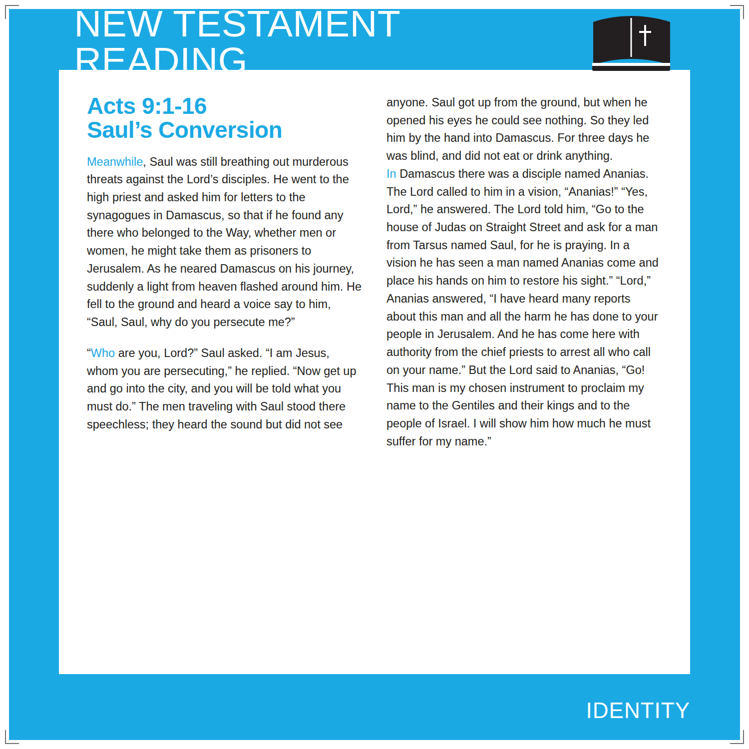New Testament Reading
Acts 9:1-16Saul’s Conversion
Meanwhile, Saul was still breathing out murderous threats against the Lord’s disciples. He went to the high priest and asked him for letters to the synagogues in Damascus, so that if he found any there who belonged to the Way, whether men or women, he might take them as prisoners to Jerusalem. As he neared Damascus on his journey, suddenly a light from heaven flashed around him. He fell to the ground and heard a voice say to him, “Saul, Saul, why do you persecute me?”
“Who are you, Lord?” Saul asked. “I am Jesus, whom you are persecuting,” he replied. “Now get up and go into the city, and you will be told what you must do.” The men traveling with Saul stood there speechless; they heard the sound but did not see anyone. Saul got up from the ground, but when he opened his eyes he could see nothing. So they led him by the hand into Damascus. For three days he was blind, and did not eat or drink anything.
In Damascus there was a disciple named Ananias. The Lord called to him in a vision, “Ananias!” “Yes, Lord,” he answered. The Lord told him, “Go to the house of Judas on Straight Street and ask for a man from Tarsus named Saul, for he is praying. In a vision he has seen a man named Ananias come and place his hands on him to restore his sight.” “Lord,” Ananias answered, “I have heard many reports about this man and all the harm he has done to your people in Jerusalem. And he has come here with authority from the chief priests to arrest all who call on your name.” But the Lord said to Ananias, “Go! This man is my chosen instrument to proclaim my name to the Gentiles and their kings and to the people of Israel. I will show him how much he must suffer for my name.”
Identity